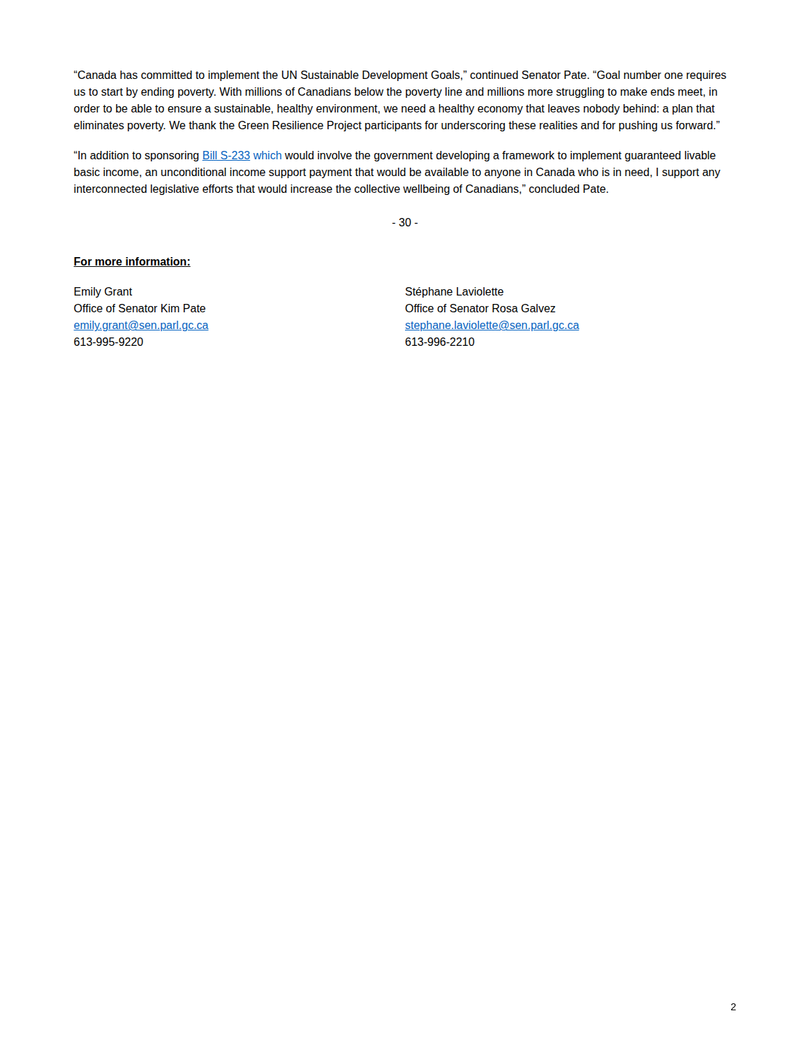“Canada has committed to implement the UN Sustainable Development Goals,” continued Senator Pate. “Goal number one requires us to start by ending poverty. With millions of Canadians below the poverty line and millions more struggling to make ends meet, in order to be able to ensure a sustainable, healthy environment, we need a healthy economy that leaves nobody behind: a plan that eliminates poverty. We thank the Green Resilience Project participants for underscoring these realities and for pushing us forward.”
“In addition to sponsoring Bill S-233 which would involve the government developing a framework to implement guaranteed livable basic income, an unconditional income support payment that would be available to anyone in Canada who is in need, I support any interconnected legislative efforts that would increase the collective wellbeing of Canadians,” concluded Pate.
- 30 -
For more information:
| Emily Grant Office of Senator Kim Pate emily.grant@sen.parl.gc.ca 613-995-9220 | Stéphane Laviolette Office of Senator Rosa Galvez stephane.laviolette@sen.parl.gc.ca 613-996-2210 |
2